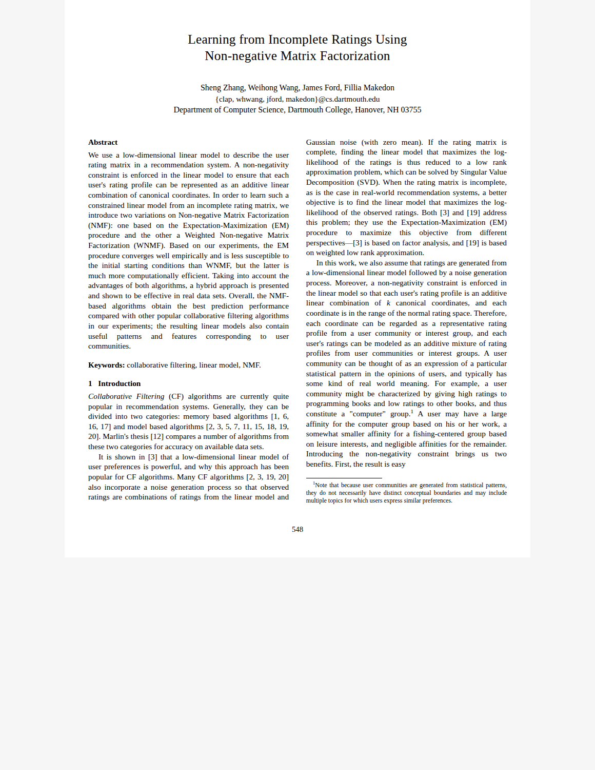Learning from Incomplete Ratings Using
Non-negative Matrix Factorization
Sheng Zhang, Weihong Wang, James Ford, Fillia Makedon
{clap, whwang, jford, makedon}@cs.dartmouth.edu
Department of Computer Science, Dartmouth College, Hanover, NH 03755
Abstract
We use a low-dimensional linear model to describe the user rating matrix in a recommendation system. A non-negativity constraint is enforced in the linear model to ensure that each user's rating profile can be represented as an additive linear combination of canonical coordinates. In order to learn such a constrained linear model from an incomplete rating matrix, we introduce two variations on Non-negative Matrix Factorization (NMF): one based on the Expectation-Maximization (EM) procedure and the other a Weighted Non-negative Matrix Factorization (WNMF). Based on our experiments, the EM procedure converges well empirically and is less susceptible to the initial starting conditions than WNMF, but the latter is much more computationally efficient. Taking into account the advantages of both algorithms, a hybrid approach is presented and shown to be effective in real data sets. Overall, the NMF-based algorithms obtain the best prediction performance compared with other popular collaborative filtering algorithms in our experiments; the resulting linear models also contain useful patterns and features corresponding to user communities.
Keywords: collaborative filtering, linear model, NMF.
1 Introduction
Collaborative Filtering (CF) algorithms are currently quite popular in recommendation systems. Generally, they can be divided into two categories: memory based algorithms [1, 6, 16, 17] and model based algorithms [2, 3, 5, 7, 11, 15, 18, 19, 20]. Marlin's thesis [12] compares a number of algorithms from these two categories for accuracy on available data sets.
It is shown in [3] that a low-dimensional linear model of user preferences is powerful, and why this approach has been popular for CF algorithms. Many CF algorithms [2, 3, 19, 20] also incorporate a noise generation process so that observed ratings are combinations of ratings from the linear model and Gaussian noise (with zero mean). If the rating matrix is complete, finding the linear model that maximizes the log-likelihood of the ratings is thus reduced to a low rank approximation problem, which can be solved by Singular Value Decomposition (SVD). When the rating matrix is incomplete, as is the case in real-world recommendation systems, a better objective is to find the linear model that maximizes the log-likelihood of the observed ratings. Both [3] and [19] address this problem; they use the Expectation-Maximization (EM) procedure to maximize this objective from different perspectives—[3] is based on factor analysis, and [19] is based on weighted low rank approximation.
In this work, we also assume that ratings are generated from a low-dimensional linear model followed by a noise generation process. Moreover, a non-negativity constraint is enforced in the linear model so that each user's rating profile is an additive linear combination of k canonical coordinates, and each coordinate is in the range of the normal rating space. Therefore, each coordinate can be regarded as a representative rating profile from a user community or interest group, and each user's ratings can be modeled as an additive mixture of rating profiles from user communities or interest groups. A user community can be thought of as an expression of a particular statistical pattern in the opinions of users, and typically has some kind of real world meaning. For example, a user community might be characterized by giving high ratings to programming books and low ratings to other books, and thus constitute a "computer" group.1 A user may have a large affinity for the computer group based on his or her work, a somewhat smaller affinity for a fishing-centered group based on leisure interests, and negligible affinities for the remainder. Introducing the non-negativity constraint brings us two benefits. First, the result is easy
1Note that because user communities are generated from statistical patterns, they do not necessarily have distinct conceptual boundaries and may include multiple topics for which users express similar preferences.
548